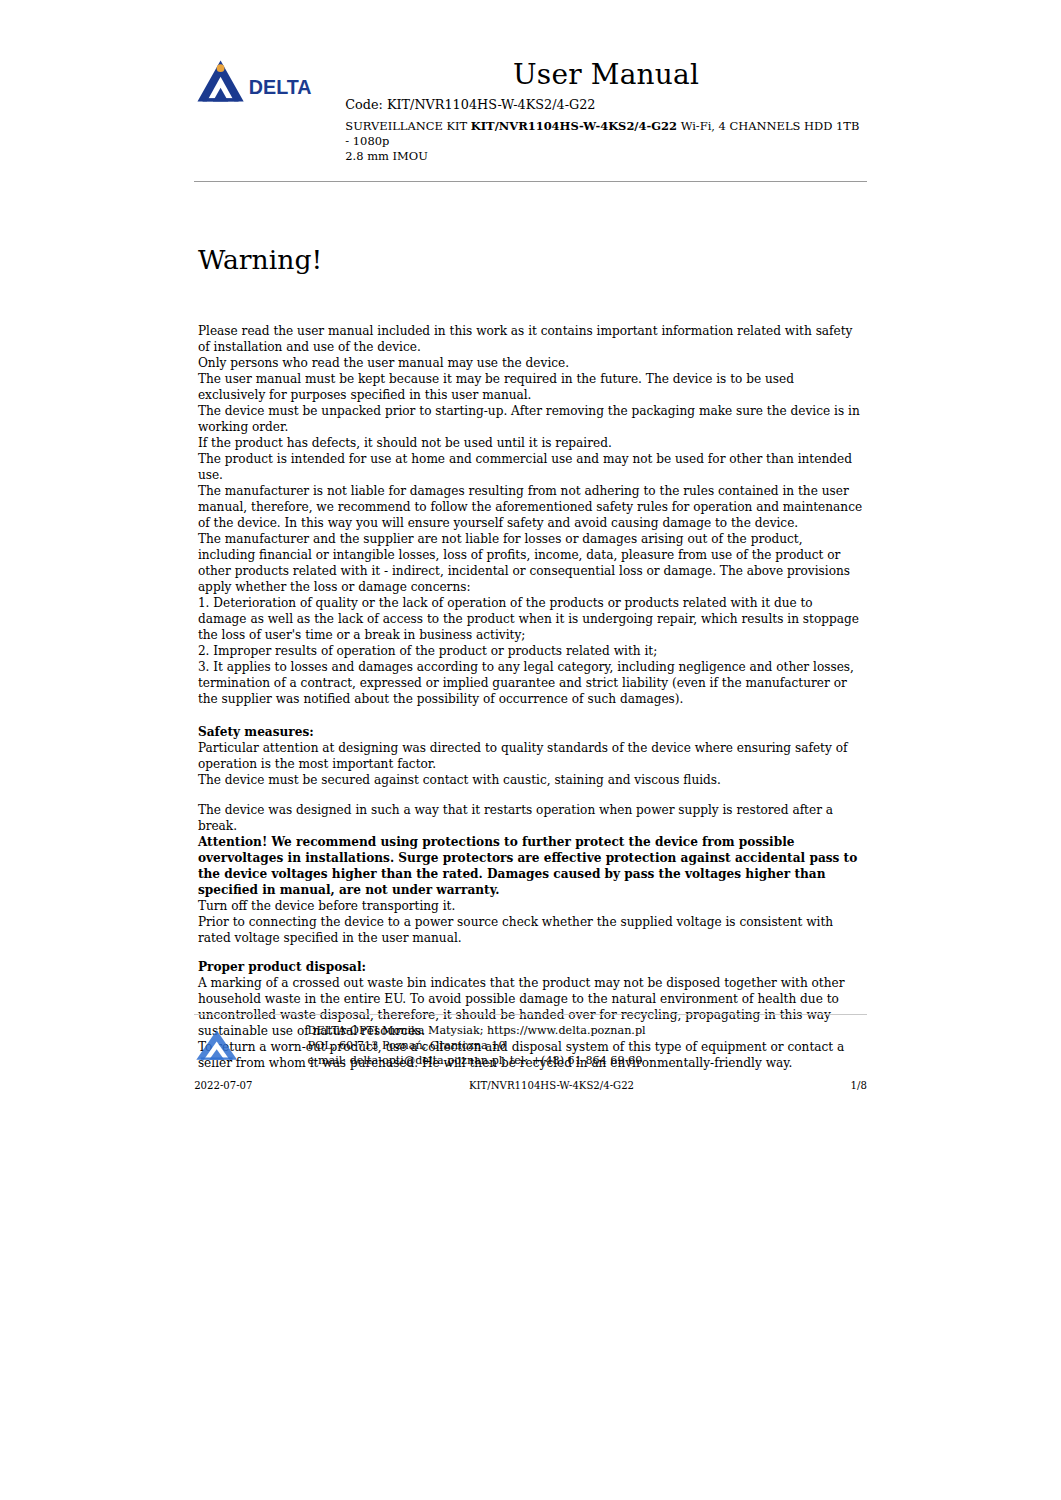DELTA
User Manual
Code: KIT/NVR1104HS-W-4KS2/4-G22
SURVEILLANCE KIT KIT/NVR1104HS-W-4KS2/4-G22 Wi-Fi, 4 CHANNELS HDD 1TB - 1080p
2.8 mm IMOU
Warning!
Please read the user manual included in this work as it contains important information related with safety of installation and use of the device.
Only persons who read the user manual may use the device.
The user manual must be kept because it may be required in the future. The device is to be used exclusively for purposes specified in this user manual.
The device must be unpacked prior to starting-up. After removing the packaging make sure the device is in working order.
If the product has defects, it should not be used until it is repaired.
The product is intended for use at home and commercial use and may not be used for other than intended use.
The manufacturer is not liable for damages resulting from not adhering to the rules contained in the user manual, therefore, we recommend to follow the aforementioned safety rules for operation and maintenance of the device. In this way you will ensure yourself safety and avoid causing damage to the device.
The manufacturer and the supplier are not liable for losses or damages arising out of the product, including financial or intangible losses, loss of profits, income, data, pleasure from use of the product or other products related with it - indirect, incidental or consequential loss or damage. The above provisions apply whether the loss or damage concerns:
1. Deterioration of quality or the lack of operation of the products or products related with it due to damage as well as the lack of access to the product when it is undergoing repair, which results in stoppage the loss of user's time or a break in business activity;
2. Improper results of operation of the product or products related with it;
3. It applies to losses and damages according to any legal category, including negligence and other losses, termination of a contract, expressed or implied guarantee and strict liability (even if the manufacturer or the supplier was notified about the possibility of occurrence of such damages).
Safety measures:
Particular attention at designing was directed to quality standards of the device where ensuring safety of operation is the most important factor.
The device must be secured against contact with caustic, staining and viscous fluids.
The device was designed in such a way that it restarts operation when power supply is restored after a break.
Attention! We recommend using protections to further protect the device from possible overvoltages in installations. Surge protectors are effective protection against accidental pass to the device voltages higher than the rated. Damages caused by pass the voltages higher than specified in manual, are not under warranty.
Turn off the device before transporting it.
Prior to connecting the device to a power source check whether the supplied voltage is consistent with rated voltage specified in the user manual.
Proper product disposal:
A marking of a crossed out waste bin indicates that the product may not be disposed together with other household waste in the entire EU. To avoid possible damage to the natural environment of health due to uncontrolled waste disposal, therefore, it should be handed over for recycling, propagating in this way sustainable use of natural resources.
To return a worn-out product, use a collection and disposal system of this type of equipment or contact a seller from whom it was purchased. He will then be recycled in an environmentally-friendly way.
DELTA-OPTI Monika Matysiak; https://www.delta.poznan.pl
POL; 60-713 Poznań; Graniczna 10
e-mail: delta-opti@delta.poznan.pl; tel: +(48) 61 864 69 60
2022-07-07 KIT/NVR1104HS-W-4KS2/4-G22 1/8